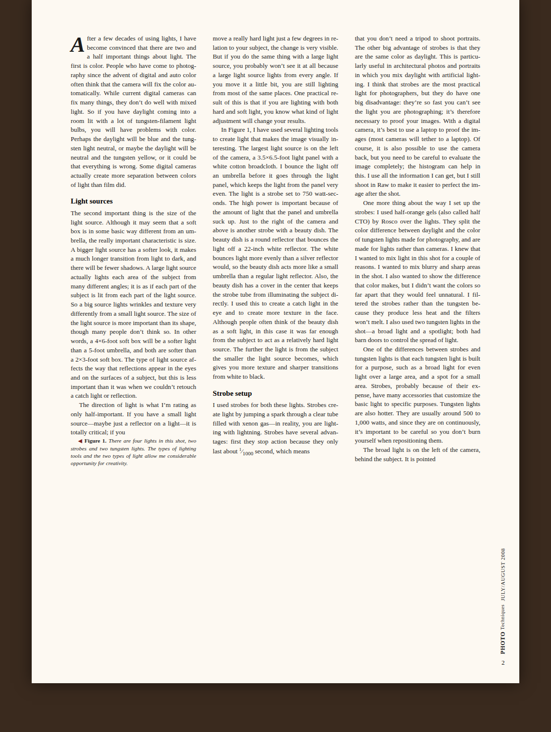After a few decades of using lights, I have become convinced that there are two and a half important things about light. The first is color. People who have come to photography since the advent of digital and auto color often think that the camera will fix the color automatically. While current digital cameras can fix many things, they don’t do well with mixed light. So if you have daylight coming into a room lit with a lot of tungsten-filament light bulbs, you will have problems with color. Perhaps the daylight will be blue and the tungsten light neutral, or maybe the daylight will be neutral and the tungsten yellow, or it could be that everything is wrong. Some digital cameras actually create more separation between colors of light than film did.
Light sources
The second important thing is the size of the light source. Although it may seem that a soft box is in some basic way different from an umbrella, the really important characteristic is size. A bigger light source has a softer look, it makes a much longer transition from light to dark, and there will be fewer shadows. A large light source actually lights each area of the subject from many different angles; it is as if each part of the subject is lit from each part of the light source. So a big source lights wrinkles and texture very differently from a small light source. The size of the light source is more important than its shape, though many people don’t think so. In other words, a 4×6-foot soft box will be a softer light than a 5-foot umbrella, and both are softer than a 2×3-foot soft box. The type of light source affects the way that reflections appear in the eyes and on the surfaces of a subject, but this is less important than it was when we couldn’t retouch a catch light or reflection.
The direction of light is what I’m rating as only half-important. If you have a small light source—maybe just a reflector on a light—it is totally critical; if you
◀Figure 1. There are four lights in this shot, two strobes and two tungsten lights. The types of lighting tools and the two types of light allow me considerable opportunity for creativity.
move a really hard light just a few degrees in relation to your subject, the change is very visible. But if you do the same thing with a large light source, you probably won’t see it at all because a large light source lights from every angle. If you move it a little bit, you are still lighting from most of the same places. One practical result of this is that if you are lighting with both hard and soft light, you know what kind of light adjustment will change your results.
In Figure 1, I have used several lighting tools to create light that makes the image visually interesting. The largest light source is on the left of the camera, a 3.5×6.5-foot light panel with a white cotton broadcloth. I bounce the light off an umbrella before it goes through the light panel, which keeps the light from the panel very even. The light is a strobe set to 750 watt-seconds. The high power is important because of the amount of light that the panel and umbrella suck up. Just to the right of the camera and above is another strobe with a beauty dish. The beauty dish is a round reflector that bounces the light off a 22-inch white reflector. The white bounces light more evenly than a silver reflector would, so the beauty dish acts more like a small umbrella than a regular light reflector. Also, the beauty dish has a cover in the center that keeps the strobe tube from illuminating the subject directly. I used this to create a catch light in the eye and to create more texture in the face. Although people often think of the beauty dish as a soft light, in this case it was far enough from the subject to act as a relatively hard light source. The further the light is from the subject the smaller the light source becomes, which gives you more texture and sharper transitions from white to black.
Strobe setup
I used strobes for both these lights. Strobes create light by jumping a spark through a clear tube filled with xenon gas—in reality, you are lighting with lightning. Strobes have several advantages: first they stop action because they only last about 1⁄1000 second, which means
that you don’t need a tripod to shoot portraits. The other big advantage of strobes is that they are the same color as daylight. This is particularly useful in architectural photos and portraits in which you mix daylight with artificial lighting. I think that strobes are the most practical light for photographers, but they do have one big disadvantage: they’re so fast you can’t see the light you are photographing; it’s therefore necessary to proof your images. With a digital camera, it’s best to use a laptop to proof the images (most cameras will tether to a laptop). Of course, it is also possible to use the camera back, but you need to be careful to evaluate the image completely; the histogram can help in this. I use all the information I can get, but I still shoot in Raw to make it easier to perfect the image after the shot.
One more thing about the way I set up the strobes: I used half-orange gels (also called half CTO) by Rosco over the lights. They split the color difference between daylight and the color of tungsten lights made for photography, and are made for lights rather than cameras. I knew that I wanted to mix light in this shot for a couple of reasons. I wanted to mix blurry and sharp areas in the shot. I also wanted to show the difference that color makes, but I didn’t want the colors so far apart that they would feel unnatural. I filtered the strobes rather than the tungsten because they produce less heat and the filters won’t melt. I also used two tungsten lights in the shot—a broad light and a spotlight; both had barn doors to control the spread of light.
One of the differences between strobes and tungsten lights is that each tungsten light is built for a purpose, such as a broad light for even light over a large area, and a spot for a small area. Strobes, probably because of their expense, have many accessories that customize the basic light to specific purposes. Tungsten lights are also hotter. They are usually around 500 to 1,000 watts, and since they are on continuously, it’s important to be careful so you don’t burn yourself when repositioning them.
The broad light is on the left of the camera, behind the subject. It is pointed
PHOTO Techniques JULY/AUGUST 2008
2